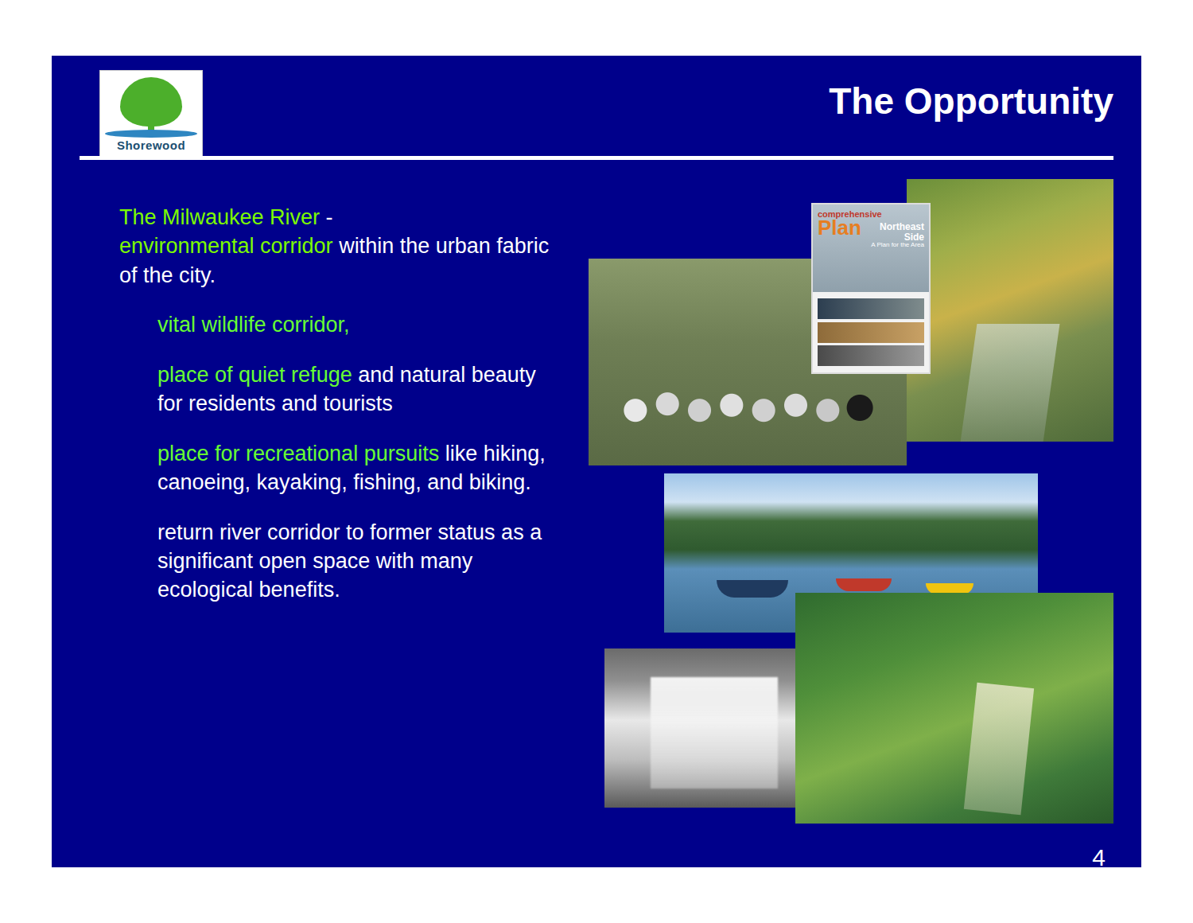Shorewood
The Opportunity
The Milwaukee River -
environmental corridor within the urban fabric of the city.
vital wildlife corridor,
place of quiet refuge and natural beauty for residents and tourists
place for recreational pursuits like hiking, canoeing, kayaking, fishing, and biking.
return river corridor to former status as a significant open space with many ecological benefits.
comprehensive
Plan
Northeast
SideA Plan for the Area
4